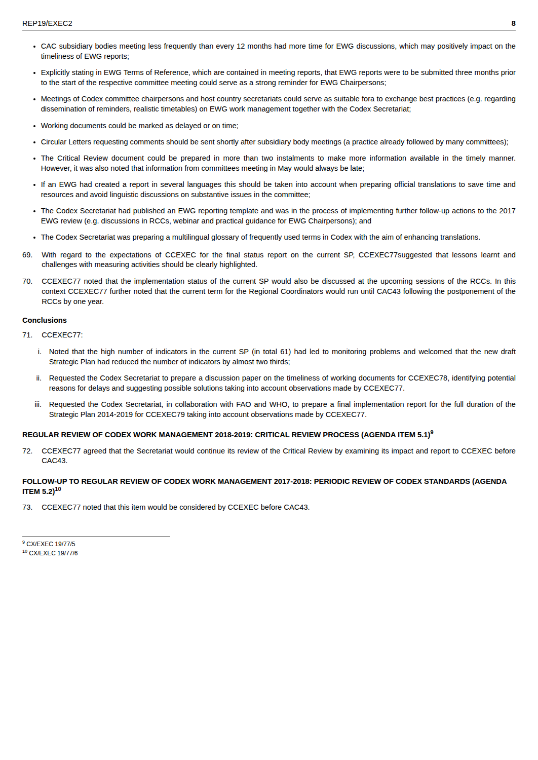REP19/EXEC2 8
CAC subsidiary bodies meeting less frequently than every 12 months had more time for EWG discussions, which may positively impact on the timeliness of EWG reports;
Explicitly stating in EWG Terms of Reference, which are contained in meeting reports, that EWG reports were to be submitted three months prior to the start of the respective committee meeting could serve as a strong reminder for EWG Chairpersons;
Meetings of Codex committee chairpersons and host country secretariats could serve as suitable fora to exchange best practices (e.g. regarding dissemination of reminders, realistic timetables) on EWG work management together with the Codex Secretariat;
Working documents could be marked as delayed or on time;
Circular Letters requesting comments should be sent shortly after subsidiary body meetings (a practice already followed by many committees);
The Critical Review document could be prepared in more than two instalments to make more information available in the timely manner. However, it was also noted that information from committees meeting in May would always be late;
If an EWG had created a report in several languages this should be taken into account when preparing official translations to save time and resources and avoid linguistic discussions on substantive issues in the committee;
The Codex Secretariat had published an EWG reporting template and was in the process of implementing further follow-up actions to the 2017 EWG review (e.g. discussions in RCCs, webinar and practical guidance for EWG Chairpersons); and
The Codex Secretariat was preparing a multilingual glossary of frequently used terms in Codex with the aim of enhancing translations.
69. With regard to the expectations of CCEXEC for the final status report on the current SP, CCEXEC77suggested that lessons learnt and challenges with measuring activities should be clearly highlighted.
70. CCEXEC77 noted that the implementation status of the current SP would also be discussed at the upcoming sessions of the RCCs. In this context CCEXEC77 further noted that the current term for the Regional Coordinators would run until CAC43 following the postponement of the RCCs by one year.
Conclusions
71. CCEXEC77:
i. Noted that the high number of indicators in the current SP (in total 61) had led to monitoring problems and welcomed that the new draft Strategic Plan had reduced the number of indicators by almost two thirds;
ii. Requested the Codex Secretariat to prepare a discussion paper on the timeliness of working documents for CCEXEC78, identifying potential reasons for delays and suggesting possible solutions taking into account observations made by CCEXEC77.
iii. Requested the Codex Secretariat, in collaboration with FAO and WHO, to prepare a final implementation report for the full duration of the Strategic Plan 2014-2019 for CCEXEC79 taking into account observations made by CCEXEC77.
Regular review of Codex work management 2018-2019: Critical Review Process (Agenda item 5.1)9
72. CCEXEC77 agreed that the Secretariat would continue its review of the Critical Review by examining its impact and report to CCEXEC before CAC43.
Follow-up to regular review of Codex work management 2017-2018: Periodic Review of Codex Standards (Agenda item 5.2)10
73. CCEXEC77 noted that this item would be considered by CCEXEC before CAC43.
9 CX/EXEC 19/77/5
10 CX/EXEC 19/77/6